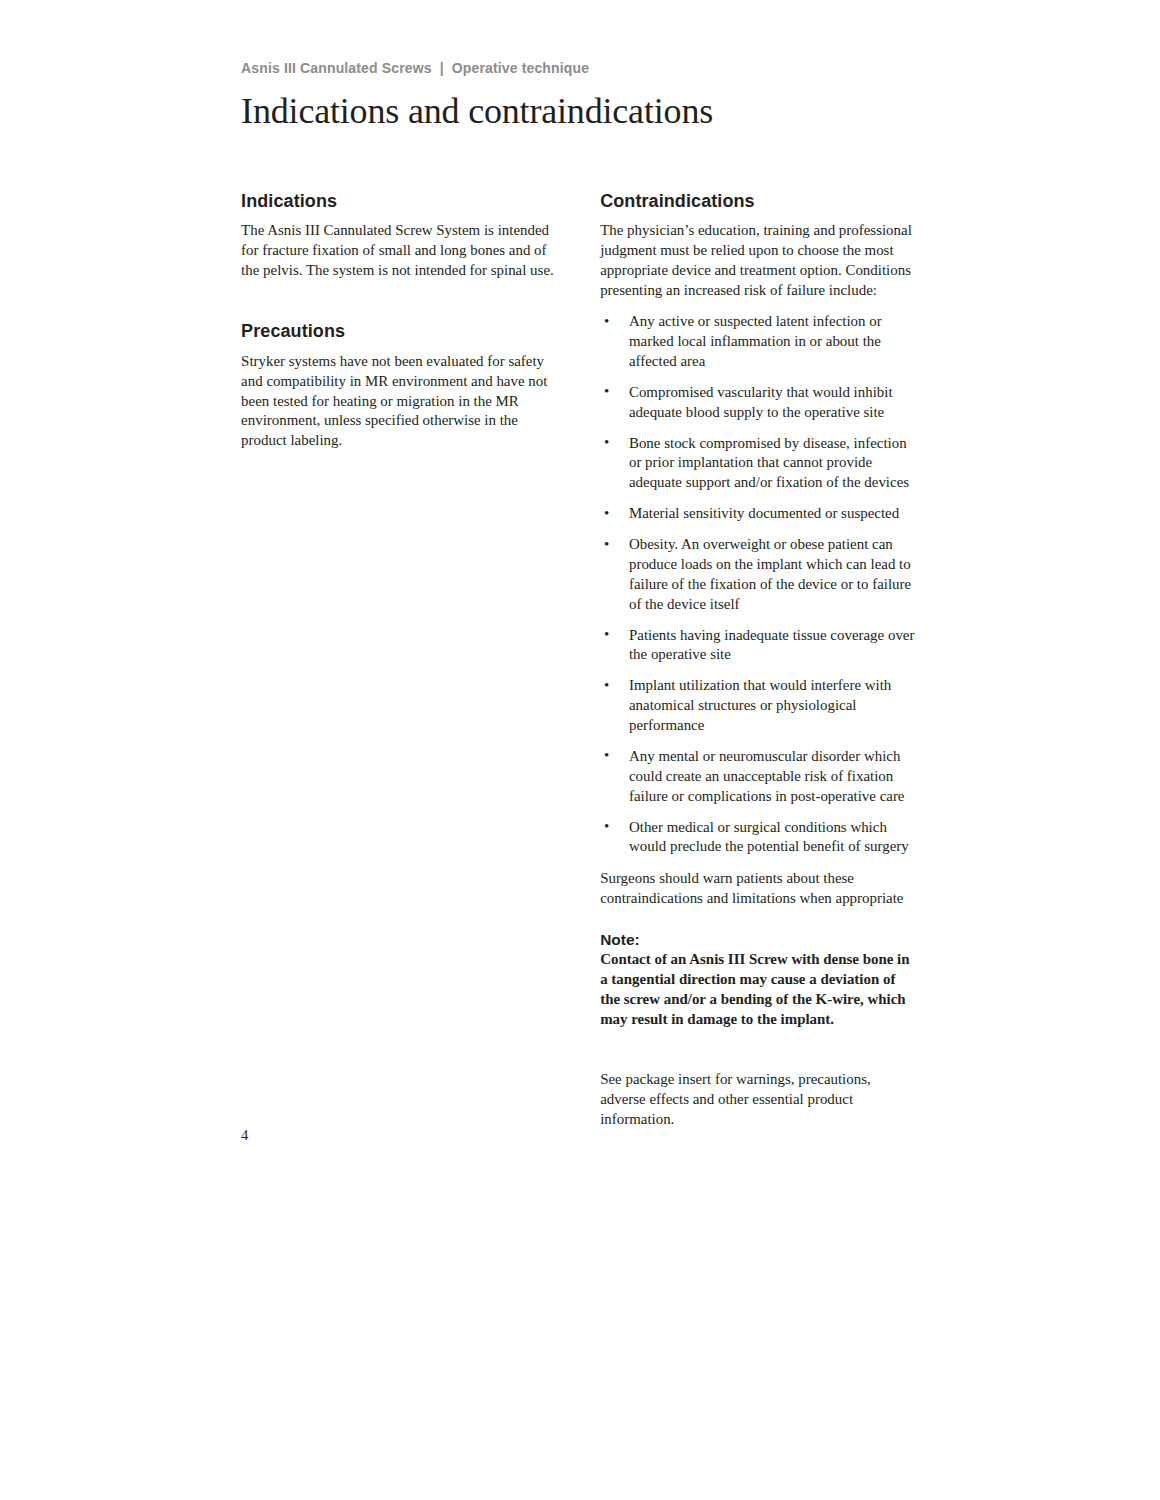Asnis III Cannulated Screws | Operative technique
Indications and contraindications
Indications
The Asnis III Cannulated Screw System is intended for fracture fixation of small and long bones and of the pelvis. The system is not intended for spinal use.
Precautions
Stryker systems have not been evaluated for safety and compatibility in MR environment and have not been tested for heating or migration in the MR environment, unless specified otherwise in the product labeling.
Contraindications
The physician’s education, training and professional judgment must be relied upon to choose the most appropriate device and treatment option. Conditions presenting an increased risk of failure include:
Any active or suspected latent infection or marked local inflammation in or about the affected area
Compromised vascularity that would inhibit adequate blood supply to the operative site
Bone stock compromised by disease, infection or prior implantation that cannot provide adequate support and/or fixation of the devices
Material sensitivity documented or suspected
Obesity. An overweight or obese patient can produce loads on the implant which can lead to failure of the fixation of the device or to failure of the device itself
Patients having inadequate tissue coverage over the operative site
Implant utilization that would interfere with anatomical structures or physiological performance
Any mental or neuromuscular disorder which could create an unacceptable risk of fixation failure or complications in post-operative care
Other medical or surgical conditions which would preclude the potential benefit of surgery
Surgeons should warn patients about these contraindications and limitations when appropriate
Note:
Contact of an Asnis III Screw with dense bone in a tangential direction may cause a deviation of the screw and/or a bending of the K-wire, which may result in damage to the implant.
See package insert for warnings, precautions, adverse effects and other essential product information.
4